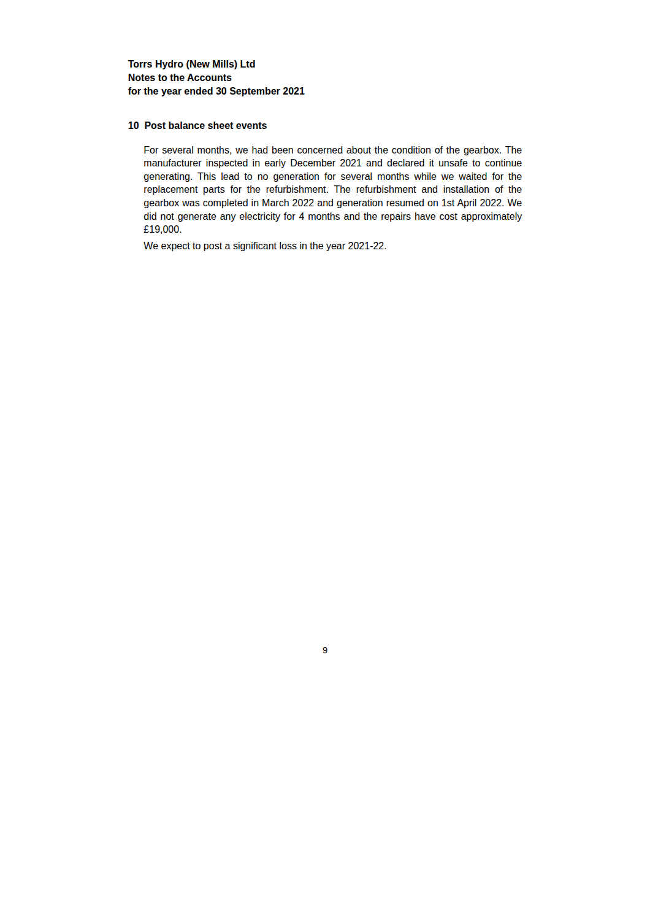Torrs Hydro (New Mills) Ltd
Notes to the Accounts
for the year ended 30 September 2021
10 Post balance sheet events
For several months, we had been concerned about the condition of the gearbox. The manufacturer inspected in early December 2021 and declared it unsafe to continue generating. This lead to no generation for several months while we waited for the replacement parts for the refurbishment. The refurbishment and installation of the gearbox was completed in March 2022 and generation resumed on 1st April 2022. We did not generate any electricity for 4 months and the repairs have cost approximately £19,000.
We expect to post a significant loss in the year 2021-22.
9